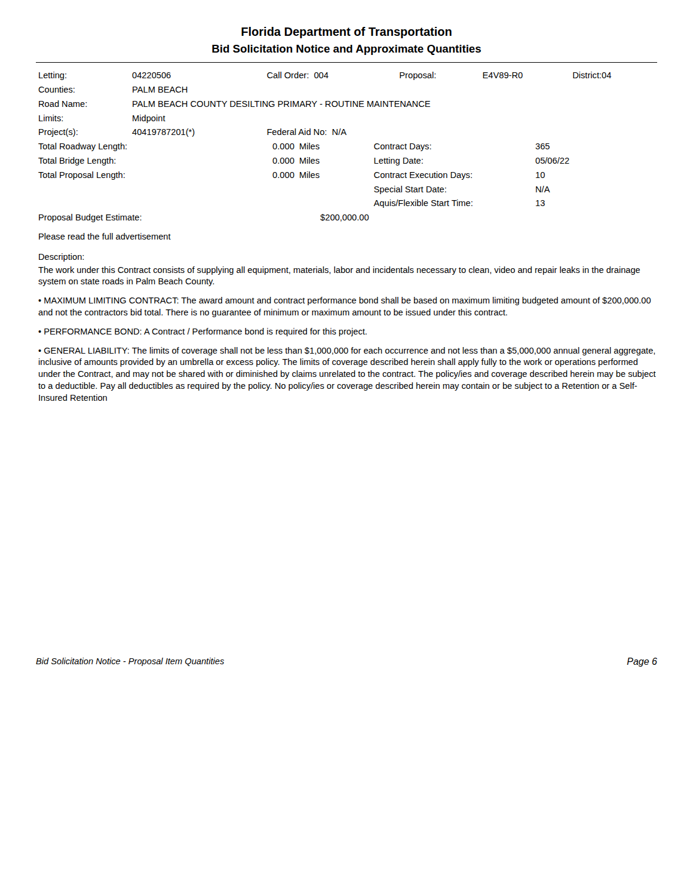Florida Department of Transportation
Bid Solicitation Notice and Approximate Quantities
| Letting: | 04220506 | Call Order: 004 | Proposal: | E4V89-R0 | District:04 |
| Counties: | PALM BEACH |
| Road Name: | PALM BEACH COUNTY DESILTING PRIMARY - ROUTINE MAINTENANCE |
| Limits: | Midpoint |
| Project(s): | 40419787201(*) | Federal Aid No: N/A |
| Total Roadway Length: | 0.000 | Miles | Contract Days: | 365 |
| Total Bridge Length: | 0.000 | Miles | Letting Date: | 05/06/22 |
| Total Proposal Length: | 0.000 | Miles | Contract Execution Days: | 10 |
| | | | Special Start Date: | N/A |
| | | | Aquis/Flexible Start Time: | 13 |
| Proposal Budget Estimate: | $200,000.00 | | |
Please read the full advertisement
Description:
The work under this Contract consists of supplying all equipment, materials, labor and incidentals necessary to clean, video and repair leaks in the drainage system on state roads in Palm Beach County.
• MAXIMUM LIMITING CONTRACT: The award amount and contract performance bond shall be based on maximum limiting budgeted amount of $200,000.00 and not the contractors bid total. There is no guarantee of minimum or maximum amount to be issued under this contract.
• PERFORMANCE BOND: A Contract / Performance bond is required for this project.
• GENERAL LIABILITY: The limits of coverage shall not be less than $1,000,000 for each occurrence and not less than a $5,000,000 annual general aggregate, inclusive of amounts provided by an umbrella or excess policy. The limits of coverage described herein shall apply fully to the work or operations performed under the Contract, and may not be shared with or diminished by claims unrelated to the contract. The policy/ies and coverage described herein may be subject to a deductible. Pay all deductibles as required by the policy. No policy/ies or coverage described herein may contain or be subject to a Retention or a Self-Insured Retention
Bid Solicitation Notice - Proposal Item Quantities
Page 6